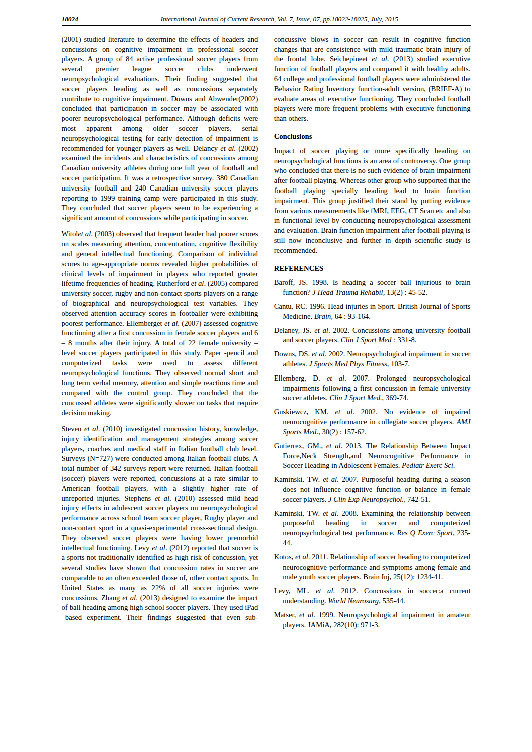18024 International Journal of Current Research, Vol. 7, Issue, 07, pp.18022-18025, July, 2015
(2001) studied literature to determine the effects of headers and concussions on cognitive impairment in professional soccer players. A group of 84 active professional soccer players from several premier league soccer clubs underwent neuropsychological evaluations. Their finding suggested that soccer players heading as well as concussions separately contribute to cognitive impairment. Downs and Abwender(2002) concluded that participation in soccer may be associated with poorer neuropsychological performance. Although deficits were most apparent among older soccer players, serial neuropsychological testing for early detection of impairment is recommended for younger players as well. Delancy et al. (2002) examined the incidents and characteristics of concussions among Canadian university athletes during one full year of football and soccer participation. It was a retrospective survey. 380 Canadian university football and 240 Canadian university soccer players reporting to 1999 training camp were participated in this study. They concluded that soccer players seem to be experiencing a significant amount of concussions while participating in soccer.
Witolet al. (2003) observed that frequent header had poorer scores on scales measuring attention, concentration, cognitive flexibility and general intellectual functioning. Comparison of individual scores to age-appropriate norms revealed higher probabilities of clinical levels of impairment in players who reported greater lifetime frequencies of heading. Rutherford et al. (2005) compared university soccer, rugby and non-contact sports players on a range of biographical and neuropsychological test variables. They observed attention accuracy scores in footballer were exhibiting poorest performance. Ellemberget et al. (2007) assessed cognitive functioning after a first concussion in female soccer players and 6 – 8 months after their injury. A total of 22 female university – level soccer players participated in this study. Paper -pencil and computerized tasks were used to assess different neuropsychological functions. They observed normal short and long term verbal memory, attention and simple reactions time and compared with the control group. They concluded that the concussed athletes were significantly slower on tasks that require decision making.
Steven et al. (2010) investigated concussion history, knowledge, injury identification and management strategies among soccer players, coaches and medical staff in Italian football club level. Surveys (N=727) were conducted among Italian football clubs. A total number of 342 surveys report were returned. Italian football (soccer) players were reported, concussions at a rate similar to American football players, with a slightly higher rate of unreported injuries. Stephens et al. (2010) assessed mild head injury effects in adolescent soccer players on neuropsychological performance across school team soccer player, Rugby player and non-contact sport in a quasi-experimental cross-sectional design. They observed soccer players were having lower premorbid intellectual functioning. Levy et al. (2012) reported that soccer is a sports not traditionally identified as high risk of concussion, yet several studies have shown that concussion rates in soccer are comparable to an often exceeded those of, other contact sports. In United States as many as 22% of all soccer injuries were concussions. Zhang et al. (2013) designed to examine the impact of ball heading among high school soccer players. They used iPad –based experiment. Their findings suggested that even sub-concussive blows in soccer can result in cognitive function changes that are consistence with mild traumatic brain injury of the frontal lobe. Seichepineet et al. (2013) studied executive function of football players and compared it with healthy adults. 64 college and professional football players were administered the Behavior Rating Inventory function-adult version, (BRIEF-A) to evaluate areas of executive functioning. They concluded football players were more frequent problems with executive functioning than others.
Conclusions
Impact of soccer playing or more specifically heading on neuropsychological functions is an area of controversy. One group who concluded that there is no such evidence of brain impairment after football playing. Whereas other group who supported that the football playing specially heading lead to brain function impairment. This group justified their stand by putting evidence from various measurements like fMRI, EEG, CT Scan etc and also in functional level by conducting neuropsychological assessment and evaluation. Brain function impairment after football playing is still now inconclusive and further in depth scientific study is recommended.
REFERENCES
Baroff, JS. 1998. Is heading a soccer ball injurious to brain function? J Head Trauma Rehabil, 13(2) : 45-52.
Cantu, RC. 1996. Head injuries in Sport. British Journal of Sports Medicine. Brain, 64 : 93-164.
Delaney, JS. et al. 2002. Concussions among university football and soccer players. Clin J Sport Med : 331-8.
Downs, DS. et al. 2002. Neuropsychological impairment in soccer athletes. J Sports Med Phys Fitness, 103-7.
Ellemberg, D. et al. 2007. Prolonged neuropsychological impairments following a first concussion in female university soccer athletes. Clin J Sport Med., 369-74.
Guskiewcz, KM. et al. 2002. No evidence of impaired neurocognitive performance in collegiate soccer players. AMJ Sports Med., 30(2) : 157-62.
Gutierrex, GM., et al. 2013. The Relationship Between Impact Force,Neck Strength,and Neurocognitive Performance in Soccer Heading in Adolescent Females. Pediatr Exerc Sci.
Kaminski, TW. et al. 2007. Purposeful heading during a season does not influence cognitive function or balance in female soccer players. J Clin Exp Neuropsychol., 742-51.
Kaminski, TW. et al. 2008. Examining the relationship between purposeful heading in soccer and computerized neuropsychological test performance. Res Q Exerc Sport, 235-44.
Kotos, et al. 2011. Relationship of soccer heading to computerized neurocognitive performance and symptoms among female and male youth soccer players. Brain Inj, 25(12): 1234-41.
Levy, ML. et al. 2012. Concussions in soccer:a current understanding. World Neurosurg, 535-44.
Matser, et al. 1999. Neuropsychological impairment in amateur players. JAMiA, 282(10): 971-3.